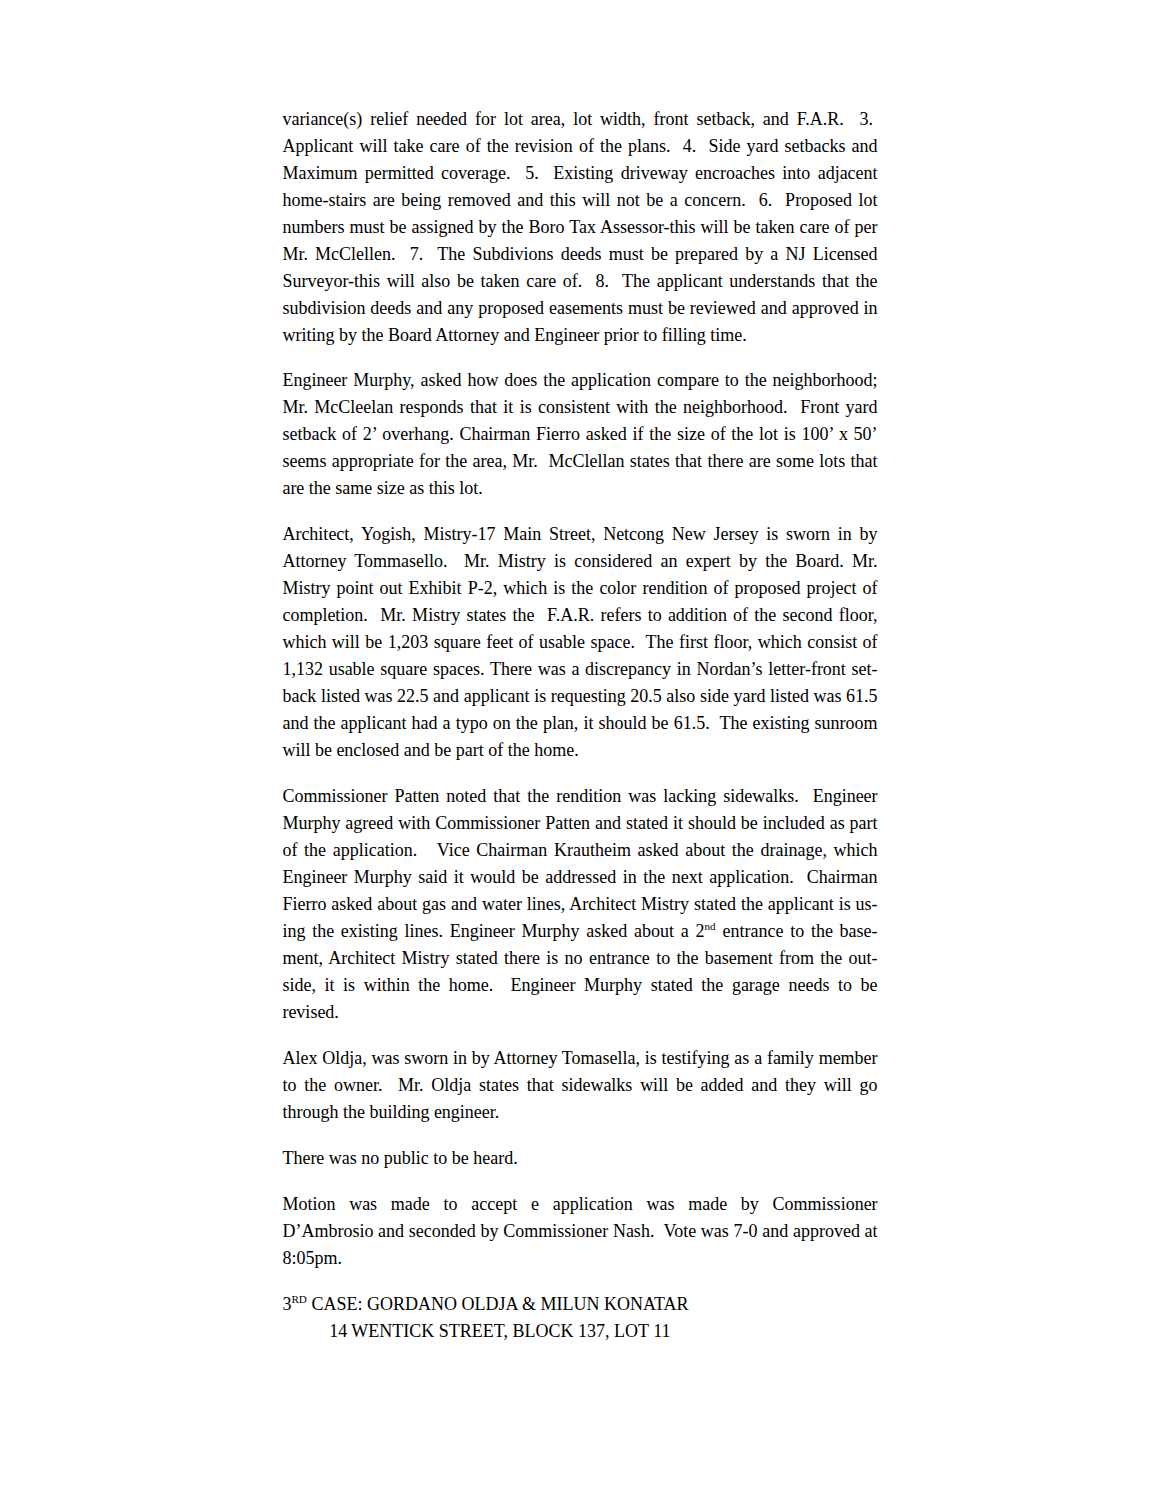variance(s) relief needed for lot area, lot width, front setback, and F.A.R. 3. Applicant will take care of the revision of the plans. 4. Side yard setbacks and Maximum permitted coverage. 5. Existing driveway encroaches into adjacent home-stairs are being removed and this will not be a concern. 6. Proposed lot numbers must be assigned by the Boro Tax Assessor-this will be taken care of per Mr. McClellen. 7. The Subdivions deeds must be prepared by a NJ Licensed Surveyor-this will also be taken care of. 8. The applicant understands that the subdivision deeds and any proposed easements must be reviewed and approved in writing by the Board Attorney and Engineer prior to filling time.
Engineer Murphy, asked how does the application compare to the neighborhood; Mr. McCleelan responds that it is consistent with the neighborhood. Front yard setback of 2’ overhang. Chairman Fierro asked if the size of the lot is 100’ x 50’ seems appropriate for the area, Mr. McClellan states that there are some lots that are the same size as this lot.
Architect, Yogish, Mistry-17 Main Street, Netcong New Jersey is sworn in by Attorney Tommasello. Mr. Mistry is considered an expert by the Board. Mr. Mistry point out Exhibit P-2, which is the color rendition of proposed project of completion. Mr. Mistry states the F.A.R. refers to addition of the second floor, which will be 1,203 square feet of usable space. The first floor, which consist of 1,132 usable square spaces. There was a discrepancy in Nordan’s letter-front setback listed was 22.5 and applicant is requesting 20.5 also side yard listed was 61.5 and the applicant had a typo on the plan, it should be 61.5. The existing sunroom will be enclosed and be part of the home.
Commissioner Patten noted that the rendition was lacking sidewalks. Engineer Murphy agreed with Commissioner Patten and stated it should be included as part of the application. Vice Chairman Krautheim asked about the drainage, which Engineer Murphy said it would be addressed in the next application. Chairman Fierro asked about gas and water lines, Architect Mistry stated the applicant is using the existing lines. Engineer Murphy asked about a 2nd entrance to the basement, Architect Mistry stated there is no entrance to the basement from the outside, it is within the home. Engineer Murphy stated the garage needs to be revised.
Alex Oldja, was sworn in by Attorney Tomasella, is testifying as a family member to the owner. Mr. Oldja states that sidewalks will be added and they will go through the building engineer.
There was no public to be heard.
Motion was made to accept e application was made by Commissioner D’Ambrosio and seconded by Commissioner Nash. Vote was 7-0 and approved at 8:05pm.
3RD CASE: GORDANO OLDJA & MILUN KONATAR
14 WENTICK STREET, BLOCK 137, LOT 11